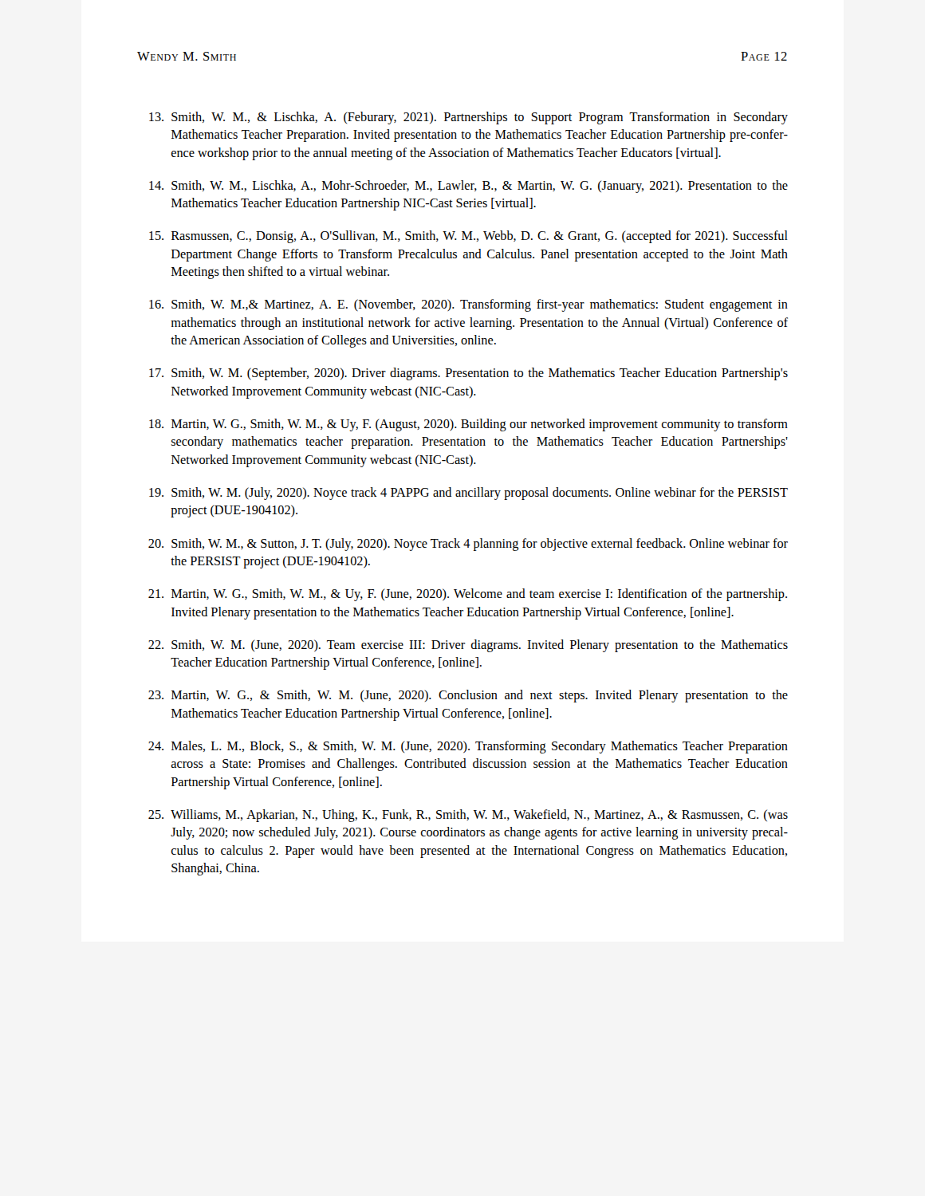Wendy M. Smith
Page 12
13. Smith, W. M., & Lischka, A. (Feburary, 2021). Partnerships to Support Program Transformation in Secondary Mathematics Teacher Preparation. Invited presentation to the Mathematics Teacher Education Partnership pre-conference workshop prior to the annual meeting of the Association of Mathematics Teacher Educators [virtual].
14. Smith, W. M., Lischka, A., Mohr-Schroeder, M., Lawler, B., & Martin, W. G. (January, 2021). Presentation to the Mathematics Teacher Education Partnership NIC-Cast Series [virtual].
15. Rasmussen, C., Donsig, A., O'Sullivan, M., Smith, W. M., Webb, D. C. & Grant, G. (accepted for 2021). Successful Department Change Efforts to Transform Precalculus and Calculus. Panel presentation accepted to the Joint Math Meetings then shifted to a virtual webinar.
16. Smith, W. M.,& Martinez, A. E. (November, 2020). Transforming first-year mathematics: Student engagement in mathematics through an institutional network for active learning. Presentation to the Annual (Virtual) Conference of the American Association of Colleges and Universities, online.
17. Smith, W. M. (September, 2020). Driver diagrams. Presentation to the Mathematics Teacher Education Partnership's Networked Improvement Community webcast (NIC-Cast).
18. Martin, W. G., Smith, W. M., & Uy, F. (August, 2020). Building our networked improvement community to transform secondary mathematics teacher preparation. Presentation to the Mathematics Teacher Education Partnerships' Networked Improvement Community webcast (NIC-Cast).
19. Smith, W. M. (July, 2020). Noyce track 4 PAPPG and ancillary proposal documents. Online webinar for the PERSIST project (DUE-1904102).
20. Smith, W. M., & Sutton, J. T. (July, 2020). Noyce Track 4 planning for objective external feedback. Online webinar for the PERSIST project (DUE-1904102).
21. Martin, W. G., Smith, W. M., & Uy, F. (June, 2020). Welcome and team exercise I: Identification of the partnership. Invited Plenary presentation to the Mathematics Teacher Education Partnership Virtual Conference, [online].
22. Smith, W. M. (June, 2020). Team exercise III: Driver diagrams. Invited Plenary presentation to the Mathematics Teacher Education Partnership Virtual Conference, [online].
23. Martin, W. G., & Smith, W. M. (June, 2020). Conclusion and next steps. Invited Plenary presentation to the Mathematics Teacher Education Partnership Virtual Conference, [online].
24. Males, L. M., Block, S., & Smith, W. M. (June, 2020). Transforming Secondary Mathematics Teacher Preparation across a State: Promises and Challenges. Contributed discussion session at the Mathematics Teacher Education Partnership Virtual Conference, [online].
25. Williams, M., Apkarian, N., Uhing, K., Funk, R., Smith, W. M., Wakefield, N., Martinez, A., & Rasmussen, C. (was July, 2020; now scheduled July, 2021). Course coordinators as change agents for active learning in university precalculus to calculus 2. Paper would have been presented at the International Congress on Mathematics Education, Shanghai, China.